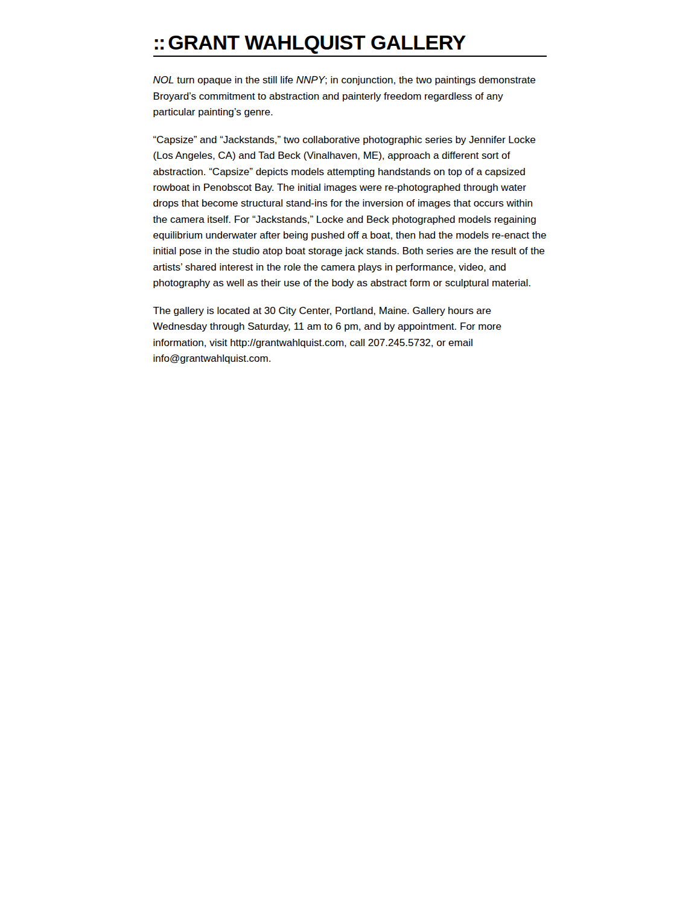:: GRANT WAHLQUIST GALLERY
NOL turn opaque in the still life NNPY; in conjunction, the two paintings demonstrate Broyard’s commitment to abstraction and painterly freedom regardless of any particular painting’s genre.
“Capsize” and “Jackstands,” two collaborative photographic series by Jennifer Locke (Los Angeles, CA) and Tad Beck (Vinalhaven, ME), approach a different sort of abstraction. “Capsize” depicts models attempting handstands on top of a capsized rowboat in Penobscot Bay. The initial images were re-photographed through water drops that become structural stand-ins for the inversion of images that occurs within the camera itself. For “Jackstands,” Locke and Beck photographed models regaining equilibrium underwater after being pushed off a boat, then had the models re-enact the initial pose in the studio atop boat storage jack stands. Both series are the result of the artists’ shared interest in the role the camera plays in performance, video, and photography as well as their use of the body as abstract form or sculptural material.
The gallery is located at 30 City Center, Portland, Maine. Gallery hours are Wednesday through Saturday, 11 am to 6 pm, and by appointment. For more information, visit http://grantwahlquist.com, call 207.245.5732, or email info@grantwahlquist.com.